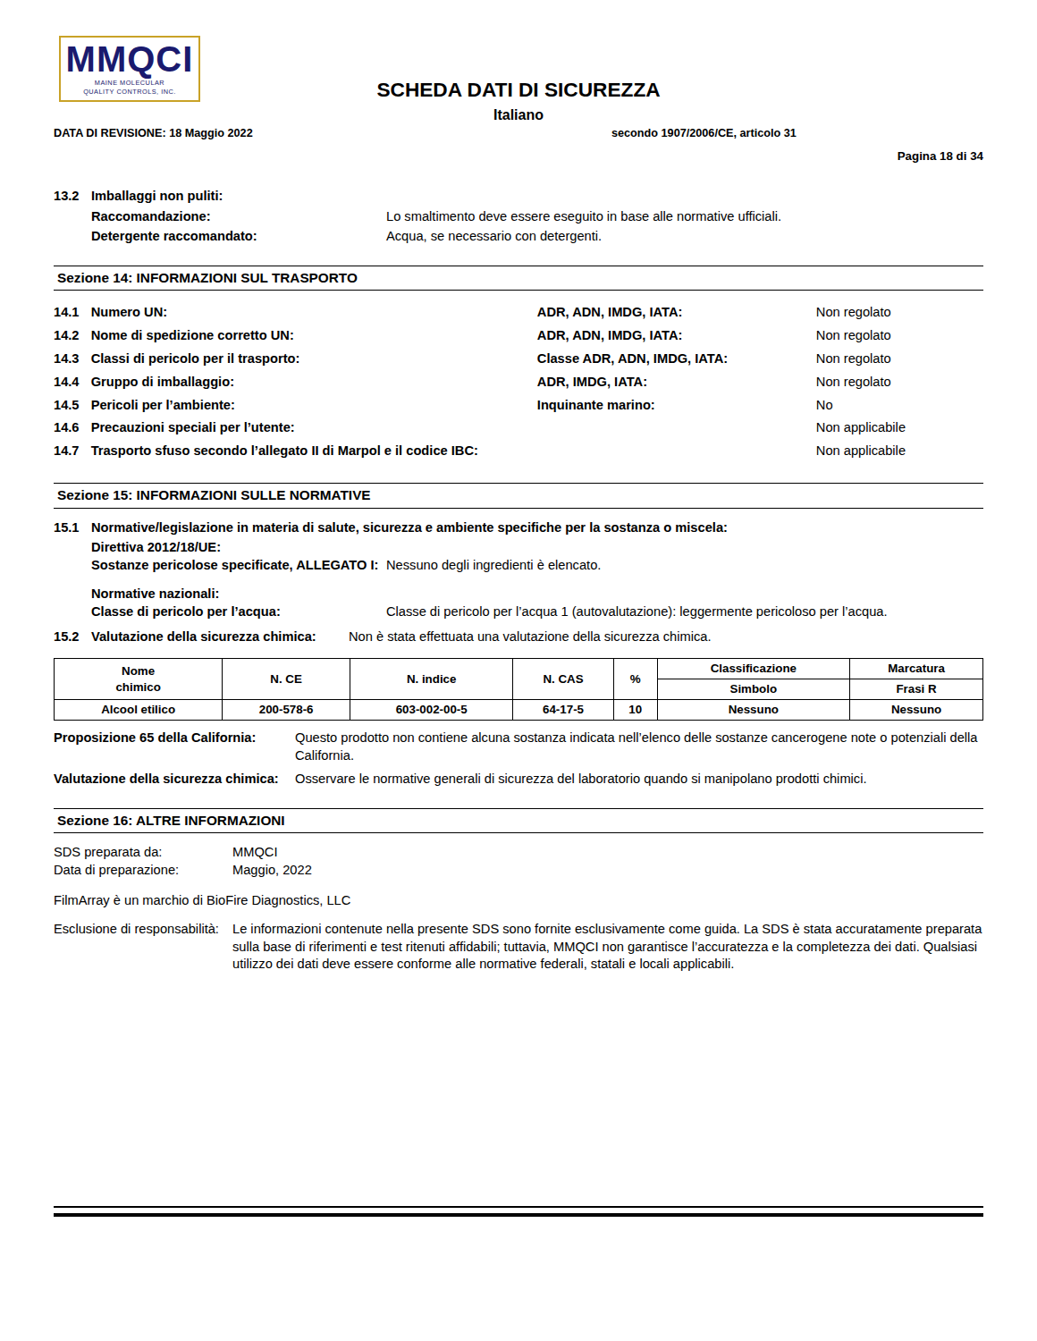MMQCI
MAINE MOLECULAR
QUALITY CONTROLS, INC.
SCHEDA DATI DI SICUREZZA
Italiano
DATA DI REVISIONE: 18 Maggio 2022
secondo 1907/2006/CE, articolo 31
Pagina 18 di 34
13.2
Imballaggi non puliti:
Raccomandazione:
Lo smaltimento deve essere eseguito in base alle normative ufficiali.
Detergente raccomandato:
Acqua, se necessario con detergenti.
Sezione 14: INFORMAZIONI SUL TRASPORTO
| 14.1 | Numero UN: | ADR, ADN, IMDG, IATA: | Non regolato |
| 14.2 | Nome di spedizione corretto UN: | ADR, ADN, IMDG, IATA: | Non regolato |
| 14.3 | Classi di pericolo per il trasporto: | Classe ADR, ADN, IMDG, IATA: | Non regolato |
| 14.4 | Gruppo di imballaggio: | ADR, IMDG, IATA: | Non regolato |
| 14.5 | Pericoli per l’ambiente: | Inquinante marino: | No |
| 14.6 | Precauzioni speciali per l’utente: | | Non applicabile |
| 14.7 | Trasporto sfuso secondo l’allegato II di Marpol e il codice IBC: | Non applicabile |
Sezione 15: INFORMAZIONI SULLE NORMATIVE
15.1
Normative/legislazione in materia di salute, sicurezza e ambiente specifiche per la sostanza o miscela:
Direttiva 2012/18/UE:
Sostanze pericolose specificate, ALLEGATO I:
Nessuno degli ingredienti è elencato.
Normative nazionali:
Classe di pericolo per l’acqua:
Classe di pericolo per l’acqua 1 (autovalutazione): leggermente pericoloso per l’acqua.
15.2
Valutazione della sicurezza chimica:
Non è stata effettuata una valutazione della sicurezza chimica.
| Nome chimico | N. CE | N. indice | N. CAS | % | Classificazione | Marcatura |
| --- | --- | --- | --- | --- | --- | --- |
| Simbolo | Frasi R |
| Alcool etilico | 200-578-6 | 603-002-00-5 | 64-17-5 | 10 | Nessuno | Nessuno |
Proposizione 65 della California:
Questo prodotto non contiene alcuna sostanza indicata nell’elenco delle sostanze cancerogene note o potenziali della California.
Valutazione della sicurezza chimica:
Osservare le normative generali di sicurezza del laboratorio quando si manipolano prodotti chimici.
Sezione 16: ALTRE INFORMAZIONI
SDS preparata da:
MMQCI
Data di preparazione:
Maggio, 2022
FilmArray è un marchio di BioFire Diagnostics, LLC
Esclusione di responsabilità:
Le informazioni contenute nella presente SDS sono fornite esclusivamente come guida. La SDS è stata accuratamente preparata sulla base di riferimenti e test ritenuti affidabili; tuttavia, MMQCI non garantisce l’accuratezza e la completezza dei dati. Qualsiasi utilizzo dei dati deve essere conforme alle normative federali, statali e locali applicabili.